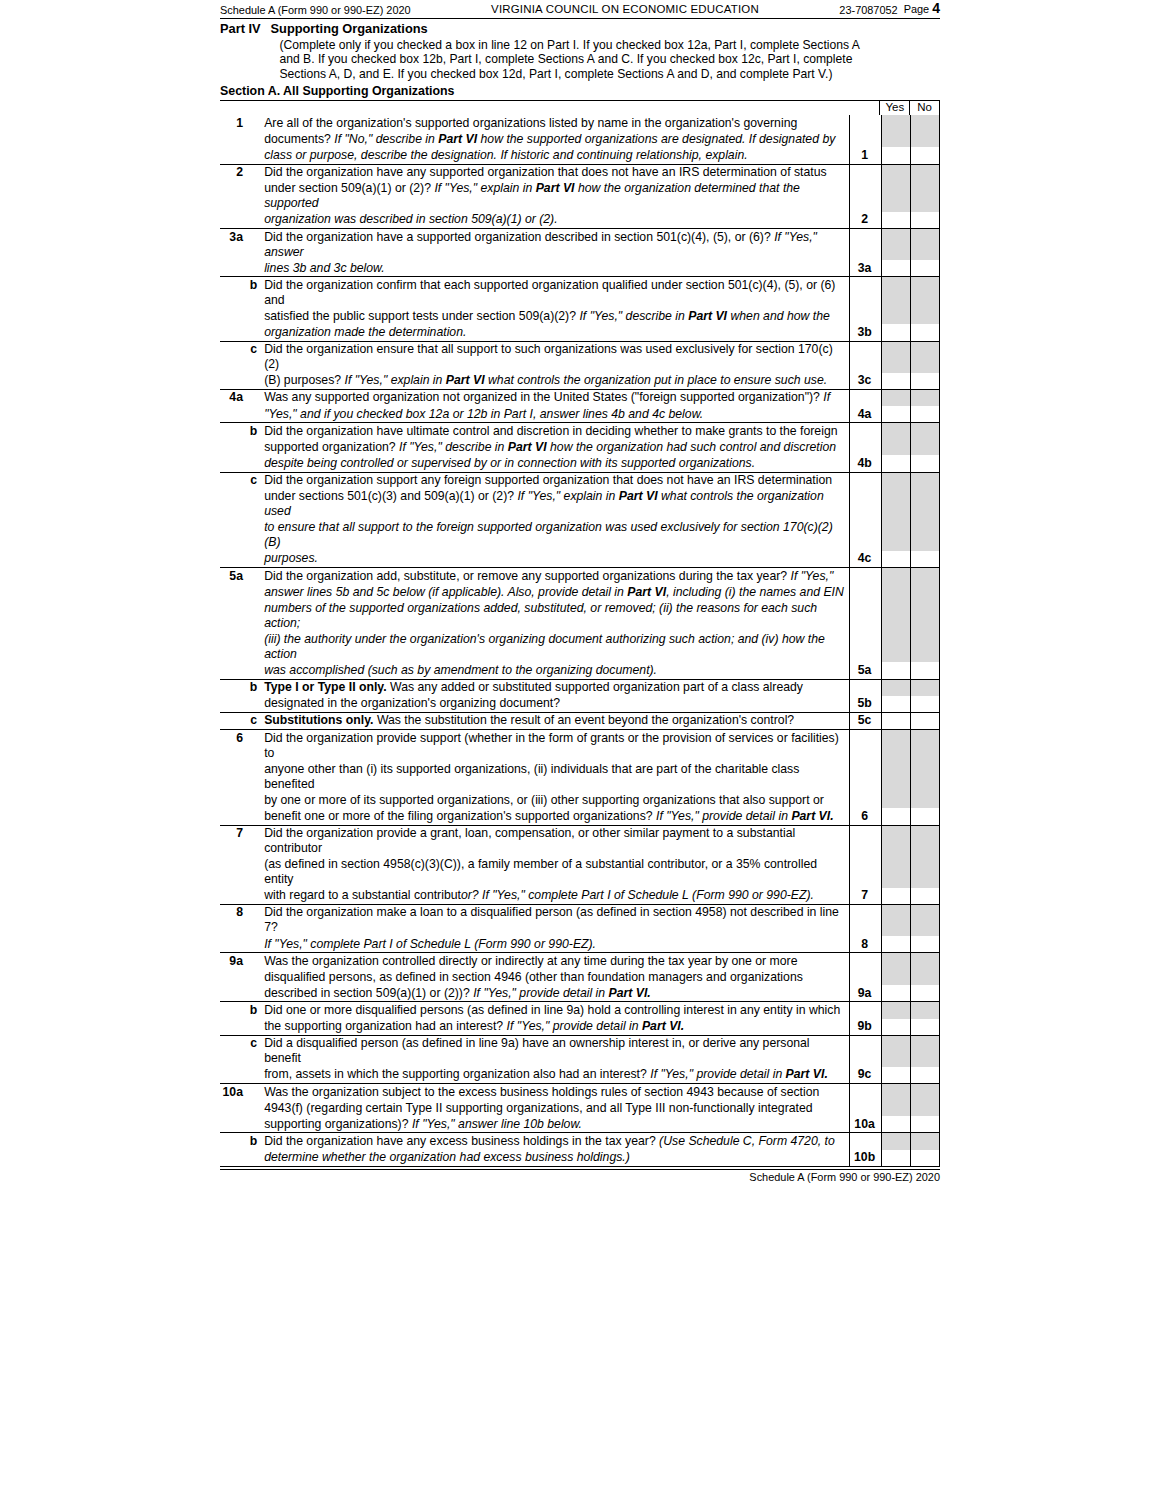Schedule A (Form 990 or 990-EZ) 2020
VIRGINIA COUNCIL ON ECONOMIC EDUCATION
23-7087052
Page 4
Part IV
Supporting Organizations
(Complete only if you checked a box in line 12 on Part I. If you checked box 12a, Part I, complete Sections A
and B. If you checked box 12b, Part I, complete Sections A and C. If you checked box 12c, Part I, complete
Sections A, D, and E. If you checked box 12d, Part I, complete Sections A and D, and complete Part V.)
Section A. All Supporting Organizations
Yes
No
| 1 | | Are all of the organization's supported organizations listed by name in the organization's governing | | | |
| | | documents? If "No," describe in Part VI how the supported organizations are designated. If designated by | | | |
| | | class or purpose, describe the designation. If historic and continuing relationship, explain. | 1 | | |
| 2 | | Did the organization have any supported organization that does not have an IRS determination of status | | | |
| | | under section 509(a)(1) or (2)? If "Yes," explain in Part VI how the organization determined that the supported | | | |
| | | organization was described in section 509(a)(1) or (2). | 2 | | |
| 3a | | Did the organization have a supported organization described in section 501(c)(4), (5), or (6)? If "Yes," answer | | | |
| | | lines 3b and 3c below. | 3a | | |
| | b | Did the organization confirm that each supported organization qualified under section 501(c)(4), (5), or (6) and | | | |
| | | satisfied the public support tests under section 509(a)(2)? If "Yes," describe in Part VI when and how the | | | |
| | | organization made the determination. | 3b | | |
| | c | Did the organization ensure that all support to such organizations was used exclusively for section 170(c)(2) | | | |
| | | (B) purposes? If "Yes," explain in Part VI what controls the organization put in place to ensure such use. | 3c | | |
| 4a | | Was any supported organization not organized in the United States ("foreign supported organization")? If | | | |
| | | "Yes," and if you checked box 12a or 12b in Part I, answer lines 4b and 4c below. | 4a | | |
| | b | Did the organization have ultimate control and discretion in deciding whether to make grants to the foreign | | | |
| | | supported organization? If "Yes," describe in Part VI how the organization had such control and discretion | | | |
| | | despite being controlled or supervised by or in connection with its supported organizations. | 4b | | |
| | c | Did the organization support any foreign supported organization that does not have an IRS determination | | | |
| | | under sections 501(c)(3) and 509(a)(1) or (2)? If "Yes," explain in Part VI what controls the organization used | | | |
| | | to ensure that all support to the foreign supported organization was used exclusively for section 170(c)(2)(B) | | | |
| | | purposes. | 4c | | |
| 5a | | Did the organization add, substitute, or remove any supported organizations during the tax year? If "Yes," | | | |
| | | answer lines 5b and 5c below (if applicable). Also, provide detail in Part VI , including (i) the names and EIN | | | |
| | | numbers of the supported organizations added, substituted, or removed; (ii) the reasons for each such action; | | | |
| | | (iii) the authority under the organization's organizing document authorizing such action; and (iv) how the action | | | |
| | | was accomplished (such as by amendment to the organizing document). | 5a | | |
| | b | Type I or Type II only. Was any added or substituted supported organization part of a class already | | | |
| | | designated in the organization's organizing document? | 5b | | |
| | c | Substitutions only. Was the substitution the result of an event beyond the organization's control? | 5c | | |
| 6 | | Did the organization provide support (whether in the form of grants or the provision of services or facilities) to | | | |
| | | anyone other than (i) its supported organizations, (ii) individuals that are part of the charitable class benefited | | | |
| | | by one or more of its supported organizations, or (iii) other supporting organizations that also support or | | | |
| | | benefit one or more of the filing organization's supported organizations? If "Yes," provide detail in Part VI. | 6 | | |
| 7 | | Did the organization provide a grant, loan, compensation, or other similar payment to a substantial contributor | | | |
| | | (as defined in section 4958(c)(3)(C)), a family member of a substantial contributor, or a 35% controlled entity | | | |
| | | with regard to a substantial contribut or? If "Yes," complete Part I of Schedule L (Form 990 or 990-EZ). | 7 | | |
| 8 | | Did the organization make a loan to a disqualified person (as defined in section 4958) not described in line 7? | | | |
| | | If "Yes," complete Part I of Schedule L (Form 990 or 990-EZ). | 8 | | |
| 9a | | Was the organization controlled directly or indirectly at any time during the tax year by one or more | | | |
| | | disqualified persons, as defined in section 4946 (other than foundation managers and organizations | | | |
| | | described in section 509(a)(1) or (2))? If "Yes," provide detail in Part VI. | 9a | | |
| | b | Did one or more disqualified persons (as defined in line 9a) hold a controlling interest in any entity in which | | | |
| | | the supporting organization had an interest? If "Yes," provide detail in Part VI. | 9b | | |
| | c | Did a disqualified person (as defined in line 9a) have an ownership interest in, or derive any personal benefit | | | |
| | | from, assets in which the supporting organization also had an interest? If "Yes," provide detail in Part VI. | 9c | | |
| 10a | | Was the organization subject to the excess business holdings rules of section 4943 because of section | | | |
| | | 4943(f) (regarding certain Type II supporting organizations, and all Type III non-functionally integrated | | | |
| | | supporting organizations)? If "Yes," answer line 10b below. | 10a | | |
| | b | Did the organization have any excess business holdings in the tax year? (Use Schedule C, Form 4720, to | | | |
| | | determine whether the organization had excess business holdings.) | 10b | | |
Schedule A (Form 990 or 990-EZ) 2020